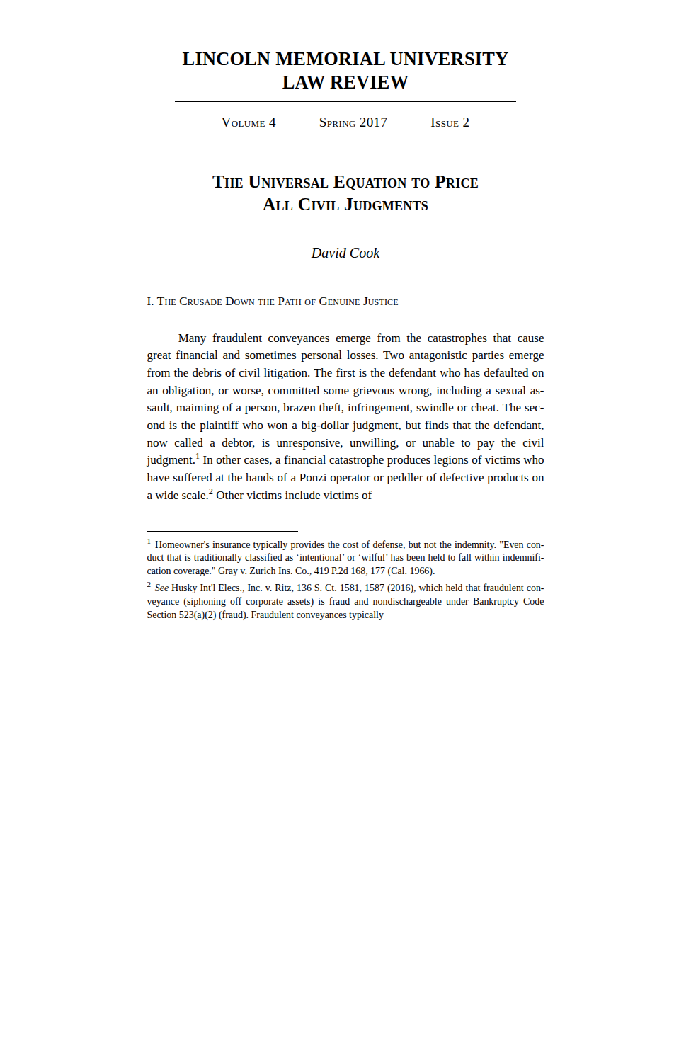LINCOLN MEMORIAL UNIVERSITY
LAW REVIEW
Volume 4 Spring 2017 Issue 2
The Universal Equation to Price
All Civil Judgments
David Cook
I. The Crusade Down the Path of Genuine Justice
Many fraudulent conveyances emerge from the catastrophes that cause great financial and sometimes personal losses. Two antagonistic parties emerge from the debris of civil litigation. The first is the defendant who has defaulted on an obligation, or worse, committed some grievous wrong, including a sexual assault, maiming of a person, brazen theft, infringement, swindle or cheat. The second is the plaintiff who won a big-dollar judgment, but finds that the defendant, now called a debtor, is unresponsive, unwilling, or unable to pay the civil judgment.1 In other cases, a financial catastrophe produces legions of victims who have suffered at the hands of a Ponzi operator or peddler of defective products on a wide scale.2 Other victims include victims of
1 Homeowner's insurance typically provides the cost of defense, but not the indemnity. "Even conduct that is traditionally classified as ‘intentional’ or ‘wilful’ has been held to fall within indemnification coverage." Gray v. Zurich Ins. Co., 419 P.2d 168, 177 (Cal. 1966).
2 See Husky Int'l Elecs., Inc. v. Ritz, 136 S. Ct. 1581, 1587 (2016), which held that fraudulent conveyance (siphoning off corporate assets) is fraud and nondischargeable under Bankruptcy Code Section 523(a)(2) (fraud). Fraudulent conveyances typically